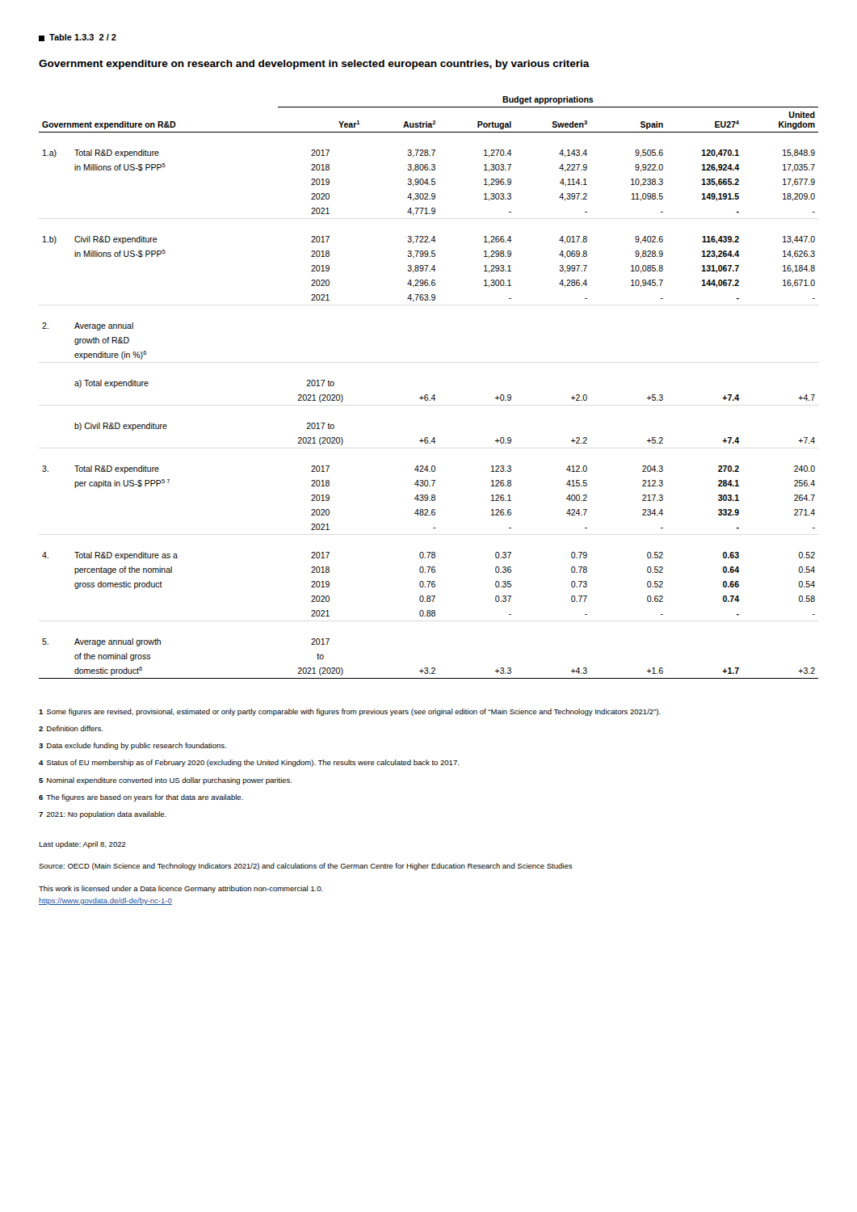Table 1.3.3 2 / 2
Government expenditure on research and development in selected european countries, by various criteria
| | Budget appropriations |
| Government expenditure on R&D | Year 1 | Austria 2 | Portugal | Sweden 3 | Spain | EU27 4 | United Kingdom |
| 1.a) | Total R&D expenditure | 2017 | 3,728.7 | 1,270.4 | 4,143.4 | 9,505.6 | 120,470.1 | 15,848.9 |
| | in Millions of US-$ PPP 5 | 2018 | 3,806.3 | 1,303.7 | 4,227.9 | 9,922.0 | 126,924.4 | 17,035.7 |
| | | 2019 | 3,904.5 | 1,296.9 | 4,114.1 | 10,238.3 | 135,665.2 | 17,677.9 |
| | | 2020 | 4,302.9 | 1,303.3 | 4,397.2 | 11,098.5 | 149,191.5 | 18,209.0 |
| | | 2021 | 4,771.9 | - | - | - | - | - |
| 1.b) | Civil R&D expenditure | 2017 | 3,722.4 | 1,266.4 | 4,017.8 | 9,402.6 | 116,439.2 | 13,447.0 |
| | in Millions of US-$ PPP 5 | 2018 | 3,799.5 | 1,298.9 | 4,069.8 | 9,828.9 | 123,264.4 | 14,626.3 |
| | | 2019 | 3,897.4 | 1,293.1 | 3,997.7 | 10,085.8 | 131,067.7 | 16,184.8 |
| | | 2020 | 4,296.6 | 1,300.1 | 4,286.4 | 10,945.7 | 144,067.2 | 16,671.0 |
| | | 2021 | 4,763.9 | - | - | - | - | - |
| 2. | Average annual | | | | | | | |
| | growth of R&D | | | | | | | |
| | expenditure (in %) 6 | | | | | | | |
| | a) Total expenditure | 2017 to | | | | | | |
| | | 2021 (2020) | +6.4 | +0.9 | +2.0 | +5.3 | +7.4 | +4.7 |
| | b) Civil R&D expenditure | 2017 to | | | | | | |
| | | 2021 (2020) | +6.4 | +0.9 | +2.2 | +5.2 | +7.4 | +7.4 |
| 3. | Total R&D expenditure | 2017 | 424.0 | 123.3 | 412.0 | 204.3 | 270.2 | 240.0 |
| | per capita in US-$ PPP 5 7 | 2018 | 430.7 | 126.8 | 415.5 | 212.3 | 284.1 | 256.4 |
| | | 2019 | 439.8 | 126.1 | 400.2 | 217.3 | 303.1 | 264.7 |
| | | 2020 | 482.6 | 126.6 | 424.7 | 234.4 | 332.9 | 271.4 |
| | | 2021 | - | - | - | - | - | - |
| 4. | Total R&D expenditure as a | 2017 | 0.78 | 0.37 | 0.79 | 0.52 | 0.63 | 0.52 |
| | percentage of the nominal | 2018 | 0.76 | 0.36 | 0.78 | 0.52 | 0.64 | 0.54 |
| | gross domestic product | 2019 | 0.76 | 0.35 | 0.73 | 0.52 | 0.66 | 0.54 |
| | | 2020 | 0.87 | 0.37 | 0.77 | 0.62 | 0.74 | 0.58 |
| | | 2021 | 0.88 | - | - | - | - | - |
| 5. | Average annual growth | 2017 | | | | | | |
| | of the nominal gross | to | | | | | | |
| | domestic product 6 | 2021 (2020) | +3.2 | +3.3 | +4.3 | +1.6 | +1.7 | +3.2 |
1 Some figures are revised, provisional, estimated or only partly comparable with figures from previous years (see original edition of “Main Science and Technology Indicators 2021/2”).
2 Definition differs.
3 Data exclude funding by public research foundations.
4 Status of EU membership as of February 2020 (excluding the United Kingdom). The results were calculated back to 2017.
5 Nominal expenditure converted into US dollar purchasing power parities.
6 The figures are based on years for that data are available.
72021: No population data available.
Last update: April 8, 2022
Source: OECD (Main Science and Technology Indicators 2021/2) and calculations of the German Centre for Higher Education Research and Science Studies
This work is licensed under a Data licence Germany attribution non-commercial 1.0.
https://www.govdata.de/dl-de/by-nc-1-0